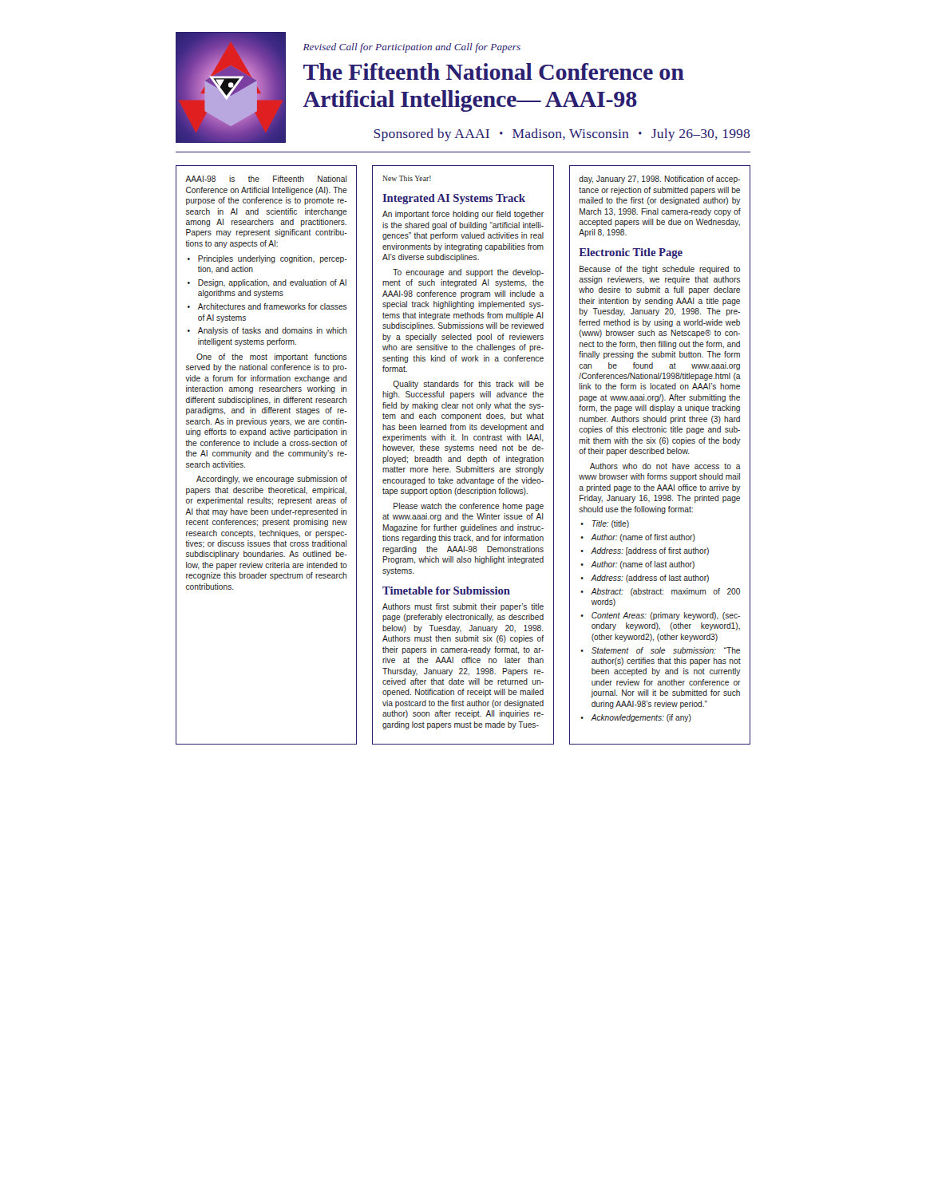Revised Call for Participation and Call for Papers
The Fifteenth National Conference on
Artificial Intelligence— AAAI-98
Sponsored by AAAI • Madison, Wisconsin • July 26–30, 1998
AAAI-98 is the Fifteenth National Conference on Artificial Intelligence (AI). The purpose of the conference is to promote research in AI and scientific interchange among AI researchers and practitioners. Papers may represent significant contributions to any aspects of AI:
Principles underlying cognition, perception, and action
Design, application, and evaluation of AI algorithms and systems
Architectures and frameworks for classes of AI systems
Analysis of tasks and domains in which intelligent systems perform.
One of the most important functions served by the national conference is to provide a forum for information exchange and interaction among researchers working in different subdisciplines, in different research paradigms, and in different stages of research. As in previous years, we are continuing efforts to expand active participation in the conference to include a cross-section of the AI community and the community’s research activities.
Accordingly, we encourage submission of papers that describe theoretical, empirical, or experimental results; represent areas of AI that may have been under-represented in recent conferences; present promising new research concepts, techniques, or perspectives; or discuss issues that cross traditional subdisciplinary boundaries. As outlined below, the paper review criteria are intended to recognize this broader spectrum of research contributions.
New This Year!
Integrated AI Systems Track
An important force holding our field together is the shared goal of building “artificial intelligences” that perform valued activities in real environments by integrating capabilities from AI’s diverse subdisciplines.
To encourage and support the development of such integrated AI systems, the AAAI-98 conference program will include a special track highlighting implemented systems that integrate methods from multiple AI subdisciplines. Submissions will be reviewed by a specially selected pool of reviewers who are sensitive to the challenges of presenting this kind of work in a conference format.
Quality standards for this track will be high. Successful papers will advance the field by making clear not only what the system and each component does, but what has been learned from its development and experiments with it. In contrast with IAAI, however, these systems need not be deployed; breadth and depth of integration matter more here. Submitters are strongly encouraged to take advantage of the videotape support option (description follows).
Please watch the conference home page at www.aaai.org and the Winter issue of AI Magazine for further guidelines and instructions regarding this track, and for information regarding the AAAI-98 Demonstrations Program, which will also highlight integrated systems.
Timetable for Submission
Authors must first submit their paper’s title page (preferably electronically, as described below) by Tuesday, January 20, 1998. Authors must then submit six (6) copies of their papers in camera-ready format, to arrive at the AAAI office no later than Thursday, January 22, 1998. Papers received after that date will be returned unopened. Notification of receipt will be mailed via postcard to the first author (or designated author) soon after receipt. All inquiries regarding lost papers must be made by Tues-
day, January 27, 1998. Notification of acceptance or rejection of submitted papers will be mailed to the first (or designated author) by March 13, 1998. Final camera-ready copy of accepted papers will be due on Wednesday, April 8, 1998.
Electronic Title Page
Because of the tight schedule required to assign reviewers, we require that authors who desire to submit a full paper declare their intention by sending AAAI a title page by Tuesday, January 20, 1998. The preferred method is by using a world-wide web (www) browser such as Netscape® to connect to the form, then filling out the form, and finally pressing the submit button. The form can be found at www.aaai.org /Conferences/National/1998/titlepage.html (a link to the form is located on AAAI’s home page at www.aaai.org/). After submitting the form, the page will display a unique tracking number. Authors should print three (3) hard copies of this electronic title page and submit them with the six (6) copies of the body of their paper described below.
Authors who do not have access to a www browser with forms support should mail a printed page to the AAAI office to arrive by Friday, January 16, 1998. The printed page should use the following format:
Title: (title)
Author: (name of first author)
Address: [address of first author)
Author: (name of last author)
Address: (address of last author)
Abstract: (abstract: maximum of 200 words)
Content Areas: (primary keyword), (secondary keyword), (other keyword1), (other keyword2), (other keyword3)
Statement of sole submission: “The author(s) certifies that this paper has not been accepted by and is not currently under review for another conference or journal. Nor will it be submitted for such during AAAI-98’s review period.”
Acknowledgements: (if any)